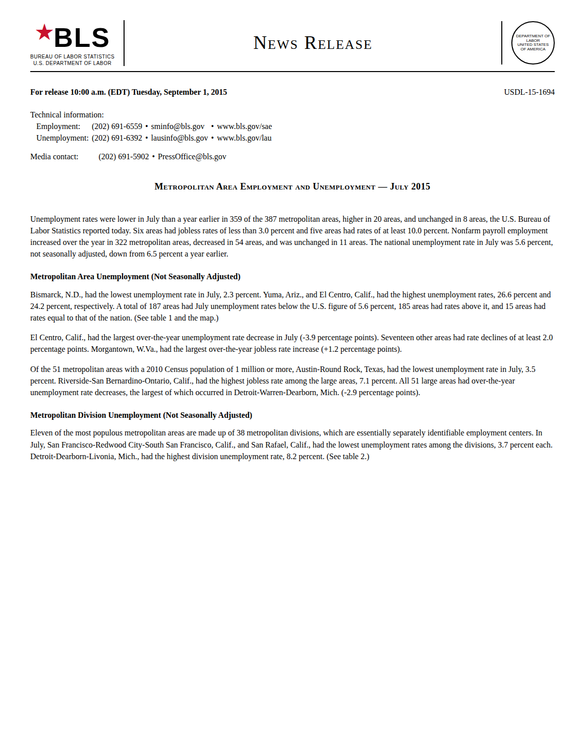★BLS
BUREAU OF LABOR STATISTICS
U.S. DEPARTMENT OF LABOR
News Release
DEPARTMENT OF LABOR
UNITED STATES OF AMERICA
For release 10:00 a.m. (EDT) Tuesday, September 1, 2015 USDL-15-1694
Technical information:
| Employment: | (202) 691-6559 | • | sminfo@bls.gov | • | www.bls.gov/sae |
| Unemployment: | (202) 691-6392 | • | lausinfo@bls.gov | • | www.bls.gov/lau |
| Media contact: | (202) 691-5902 | • | PressOffice@bls.gov |
Metropolitan Area Employment and Unemployment — July 2015
Unemployment rates were lower in July than a year earlier in 359 of the 387 metropolitan areas, higher in 20 areas, and unchanged in 8 areas, the U.S. Bureau of Labor Statistics reported today. Six areas had jobless rates of less than 3.0 percent and five areas had rates of at least 10.0 percent. Nonfarm payroll employment increased over the year in 322 metropolitan areas, decreased in 54 areas, and was unchanged in 11 areas. The national unemployment rate in July was 5.6 percent, not seasonally adjusted, down from 6.5 percent a year earlier.
Metropolitan Area Unemployment (Not Seasonally Adjusted)
Bismarck, N.D., had the lowest unemployment rate in July, 2.3 percent. Yuma, Ariz., and El Centro, Calif., had the highest unemployment rates, 26.6 percent and 24.2 percent, respectively. A total of 187 areas had July unemployment rates below the U.S. figure of 5.6 percent, 185 areas had rates above it, and 15 areas had rates equal to that of the nation. (See table 1 and the map.)
El Centro, Calif., had the largest over-the-year unemployment rate decrease in July (-3.9 percentage points). Seventeen other areas had rate declines of at least 2.0 percentage points. Morgantown, W.Va., had the largest over-the-year jobless rate increase (+1.2 percentage points).
Of the 51 metropolitan areas with a 2010 Census population of 1 million or more, Austin-Round Rock, Texas, had the lowest unemployment rate in July, 3.5 percent. Riverside-San Bernardino-Ontario, Calif., had the highest jobless rate among the large areas, 7.1 percent. All 51 large areas had over-the-year unemployment rate decreases, the largest of which occurred in Detroit-Warren-Dearborn, Mich. (-2.9 percentage points).
Metropolitan Division Unemployment (Not Seasonally Adjusted)
Eleven of the most populous metropolitan areas are made up of 38 metropolitan divisions, which are essentially separately identifiable employment centers. In July, San Francisco-Redwood City-South San Francisco, Calif., and San Rafael, Calif., had the lowest unemployment rates among the divisions, 3.7 percent each. Detroit-Dearborn-Livonia, Mich., had the highest division unemployment rate, 8.2 percent. (See table 2.)